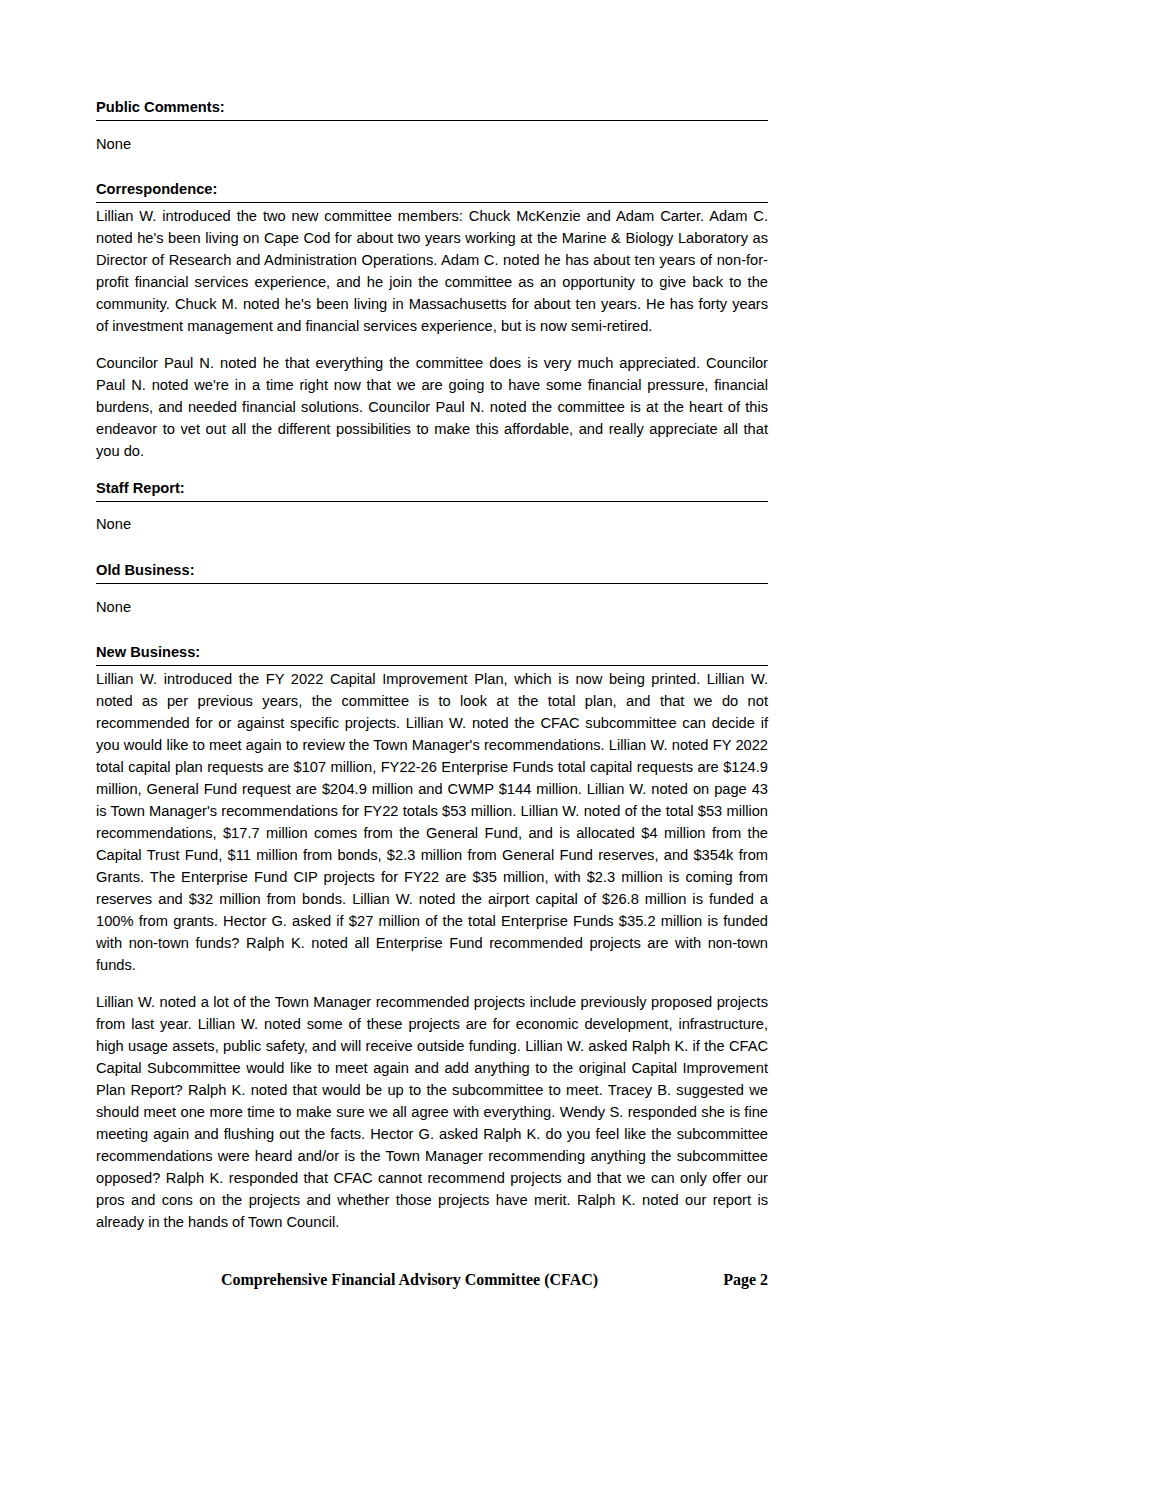Public Comments:
None
Correspondence:
Lillian W. introduced the two new committee members: Chuck McKenzie and Adam Carter. Adam C. noted he's been living on Cape Cod for about two years working at the Marine & Biology Laboratory as Director of Research and Administration Operations. Adam C. noted he has about ten years of non-for-profit financial services experience, and he join the committee as an opportunity to give back to the community. Chuck M. noted he's been living in Massachusetts for about ten years. He has forty years of investment management and financial services experience, but is now semi-retired.
Councilor Paul N. noted he that everything the committee does is very much appreciated. Councilor Paul N. noted we're in a time right now that we are going to have some financial pressure, financial burdens, and needed financial solutions. Councilor Paul N. noted the committee is at the heart of this endeavor to vet out all the different possibilities to make this affordable, and really appreciate all that you do.
Staff Report:
None
Old Business:
None
New Business:
Lillian W. introduced the FY 2022 Capital Improvement Plan, which is now being printed. Lillian W. noted as per previous years, the committee is to look at the total plan, and that we do not recommended for or against specific projects. Lillian W. noted the CFAC subcommittee can decide if you would like to meet again to review the Town Manager's recommendations. Lillian W. noted FY 2022 total capital plan requests are $107 million, FY22-26 Enterprise Funds total capital requests are $124.9 million, General Fund request are $204.9 million and CWMP $144 million. Lillian W. noted on page 43 is Town Manager's recommendations for FY22 totals $53 million. Lillian W. noted of the total $53 million recommendations, $17.7 million comes from the General Fund, and is allocated $4 million from the Capital Trust Fund, $11 million from bonds, $2.3 million from General Fund reserves, and $354k from Grants. The Enterprise Fund CIP projects for FY22 are $35 million, with $2.3 million is coming from reserves and $32 million from bonds. Lillian W. noted the airport capital of $26.8 million is funded a 100% from grants. Hector G. asked if $27 million of the total Enterprise Funds $35.2 million is funded with non-town funds? Ralph K. noted all Enterprise Fund recommended projects are with non-town funds.
Lillian W. noted a lot of the Town Manager recommended projects include previously proposed projects from last year. Lillian W. noted some of these projects are for economic development, infrastructure, high usage assets, public safety, and will receive outside funding. Lillian W. asked Ralph K. if the CFAC Capital Subcommittee would like to meet again and add anything to the original Capital Improvement Plan Report? Ralph K. noted that would be up to the subcommittee to meet. Tracey B. suggested we should meet one more time to make sure we all agree with everything. Wendy S. responded she is fine meeting again and flushing out the facts. Hector G. asked Ralph K. do you feel like the subcommittee recommendations were heard and/or is the Town Manager recommending anything the subcommittee opposed? Ralph K. responded that CFAC cannot recommend projects and that we can only offer our pros and cons on the projects and whether those projects have merit. Ralph K. noted our report is already in the hands of Town Council.
Comprehensive Financial Advisory Committee (CFAC) Page 2